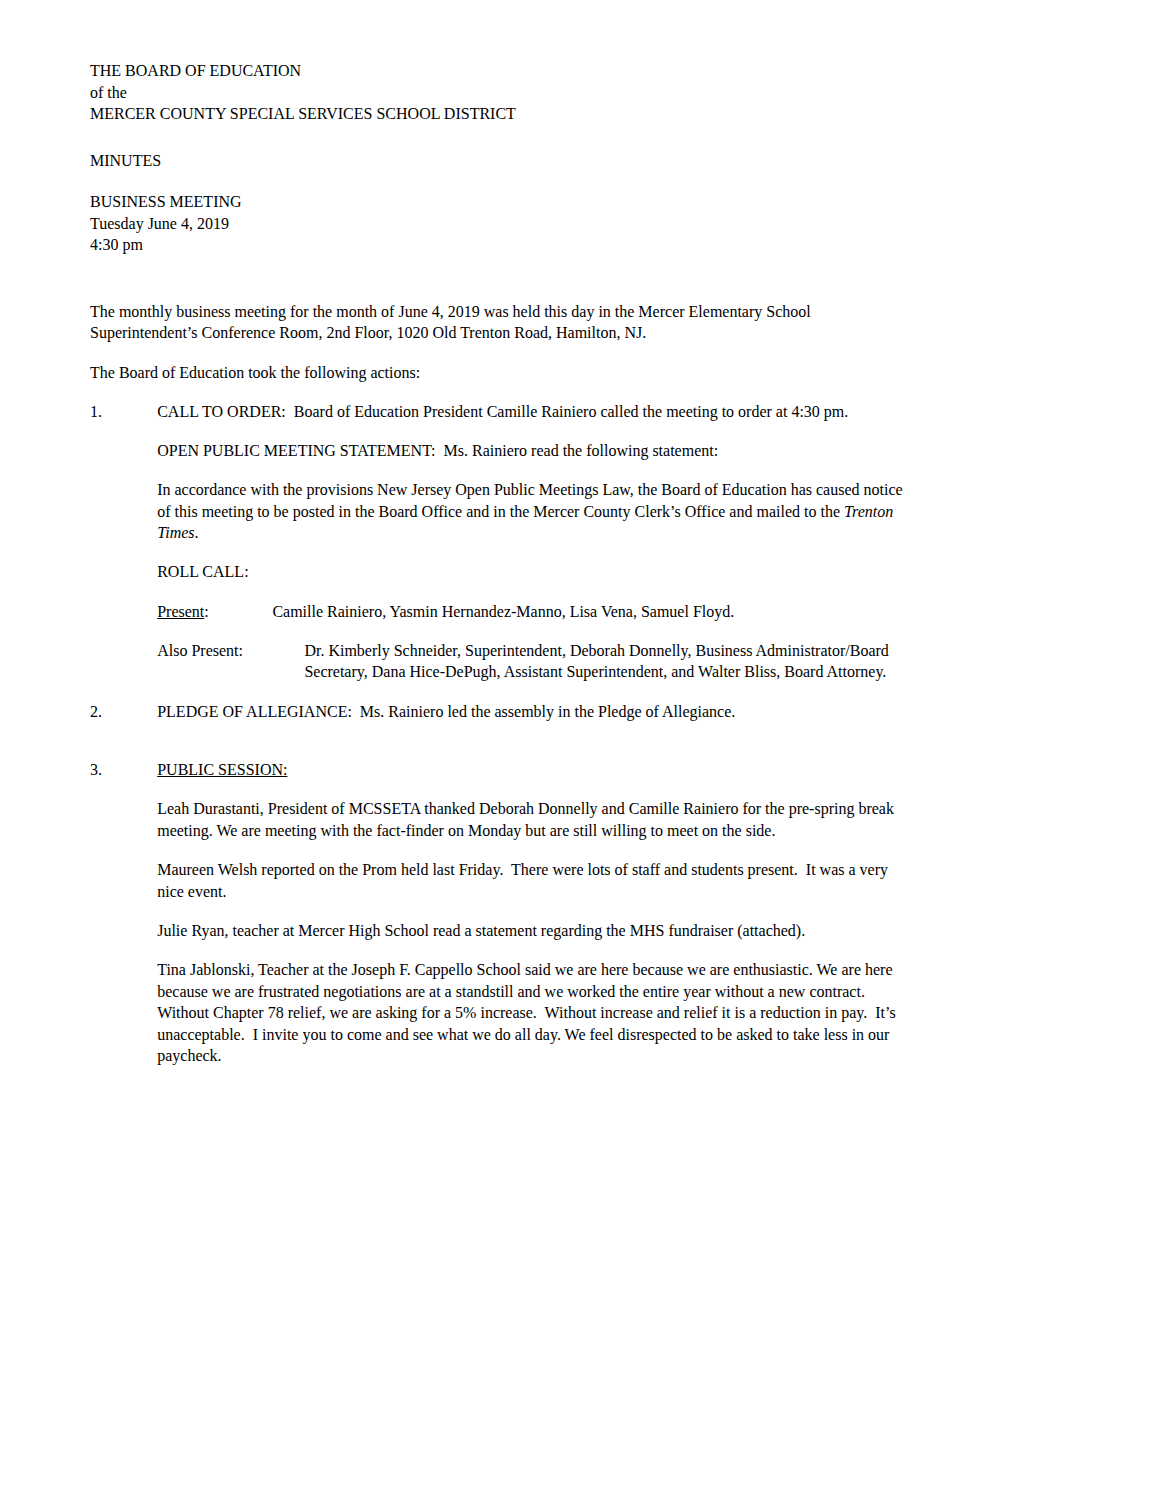THE BOARD OF EDUCATION
of the
MERCER COUNTY SPECIAL SERVICES SCHOOL DISTRICT
MINUTES
BUSINESS MEETING
Tuesday June 4, 2019
4:30 pm
The monthly business meeting for the month of June 4, 2019 was held this day in the Mercer Elementary School Superintendent’s Conference Room, 2nd Floor, 1020 Old Trenton Road, Hamilton, NJ.
The Board of Education took the following actions:
1.
CALL TO ORDER: Board of Education President Camille Rainiero called the meeting to order at 4:30 pm.
OPEN PUBLIC MEETING STATEMENT: Ms. Rainiero read the following statement:
In accordance with the provisions New Jersey Open Public Meetings Law, the Board of Education has caused notice of this meeting to be posted in the Board Office and in the Mercer County Clerk’s Office and mailed to the Trenton Times.
ROLL CALL:
Present:
Camille Rainiero, Yasmin Hernandez-Manno, Lisa Vena, Samuel Floyd.
Also Present:
Dr. Kimberly Schneider, Superintendent, Deborah Donnelly, Business Administrator/Board Secretary, Dana Hice-DePugh, Assistant Superintendent, and Walter Bliss, Board Attorney.
2.
PLEDGE OF ALLEGIANCE: Ms. Rainiero led the assembly in the Pledge of Allegiance.
3.
PUBLIC SESSION:
Leah Durastanti, President of MCSSETA thanked Deborah Donnelly and Camille Rainiero for the pre-spring break meeting. We are meeting with the fact-finder on Monday but are still willing to meet on the side.
Maureen Welsh reported on the Prom held last Friday. There were lots of staff and students present. It was a very nice event.
Julie Ryan, teacher at Mercer High School read a statement regarding the MHS fundraiser (attached).
Tina Jablonski, Teacher at the Joseph F. Cappello School said we are here because we are enthusiastic. We are here because we are frustrated negotiations are at a standstill and we worked the entire year without a new contract. Without Chapter 78 relief, we are asking for a 5% increase. Without increase and relief it is a reduction in pay. It’s unacceptable. I invite you to come and see what we do all day. We feel disrespected to be asked to take less in our paycheck.